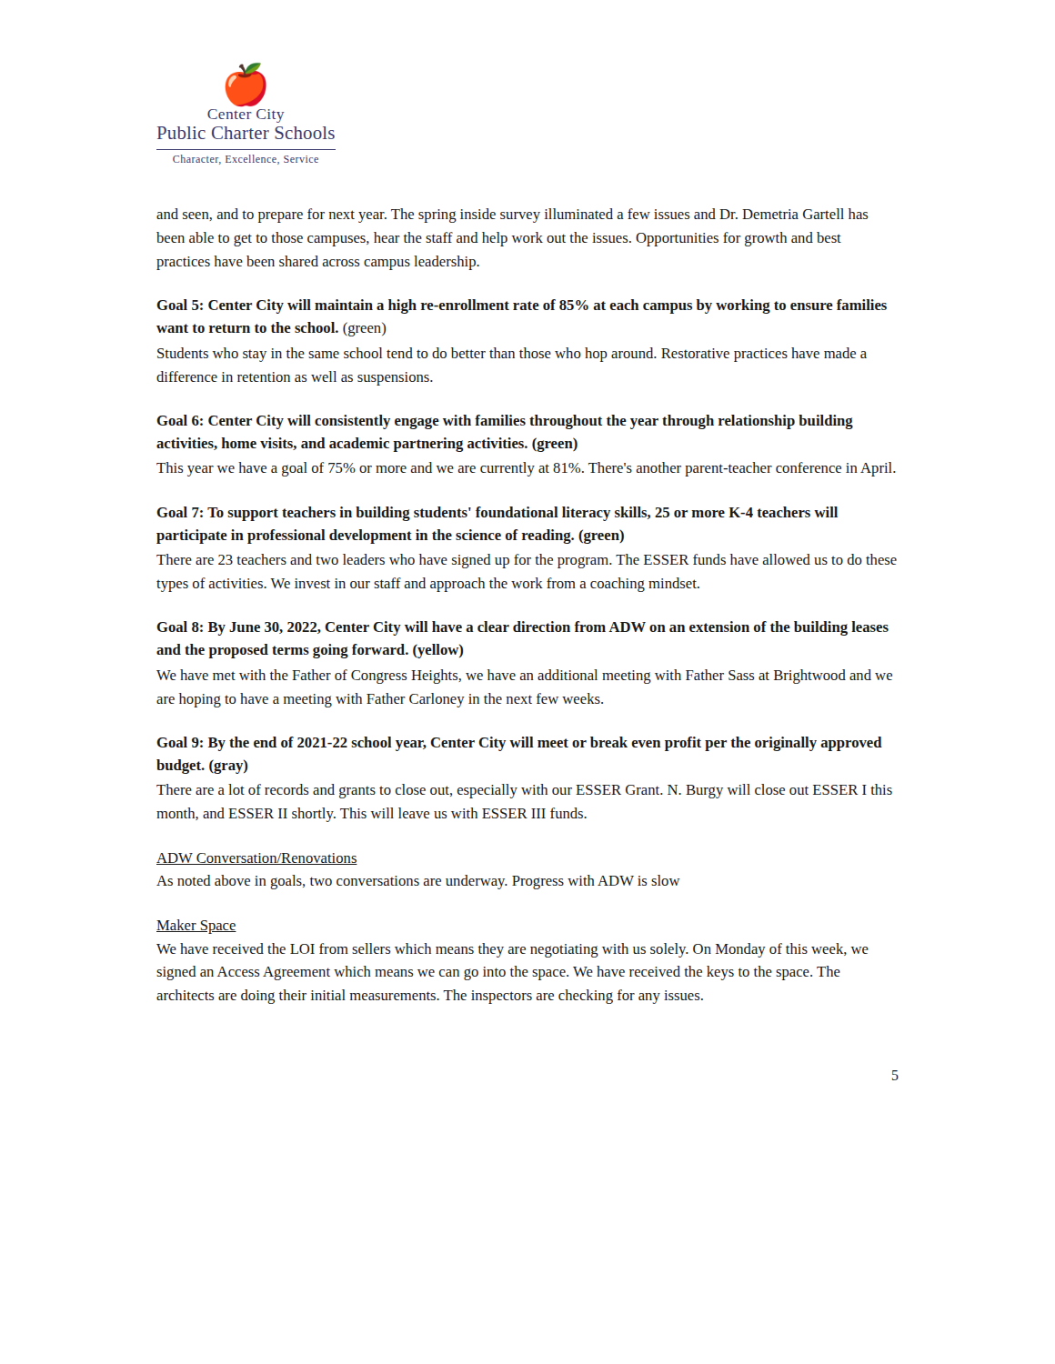🍎
Center City
Public Charter Schools
Character, Excellence, Service
and seen, and to prepare for next year. The spring inside survey illuminated a few issues and Dr. Demetria Gartell has been able to get to those campuses, hear the staff and help work out the issues. Opportunities for growth and best practices have been shared across campus leadership.
Goal 5: Center City will maintain a high re-enrollment rate of 85% at each campus by working to ensure families want to return to the school. (green)
Students who stay in the same school tend to do better than those who hop around. Restorative practices have made a difference in retention as well as suspensions.
Goal 6: Center City will consistently engage with families throughout the year through relationship building activities, home visits, and academic partnering activities. (green)
This year we have a goal of 75% or more and we are currently at 81%. There's another parent-teacher conference in April.
Goal 7: To support teachers in building students' foundational literacy skills, 25 or more K-4 teachers will participate in professional development in the science of reading. (green)
There are 23 teachers and two leaders who have signed up for the program. The ESSER funds have allowed us to do these types of activities. We invest in our staff and approach the work from a coaching mindset.
Goal 8: By June 30, 2022, Center City will have a clear direction from ADW on an extension of the building leases and the proposed terms going forward. (yellow)
We have met with the Father of Congress Heights, we have an additional meeting with Father Sass at Brightwood and we are hoping to have a meeting with Father Carloney in the next few weeks.
Goal 9: By the end of 2021-22 school year, Center City will meet or break even profit per the originally approved budget. (gray)
There are a lot of records and grants to close out, especially with our ESSER Grant. N. Burgy will close out ESSER I this month, and ESSER II shortly. This will leave us with ESSER III funds.
ADW Conversation/Renovations
As noted above in goals, two conversations are underway. Progress with ADW is slow
Maker Space
We have received the LOI from sellers which means they are negotiating with us solely. On Monday of this week, we signed an Access Agreement which means we can go into the space. We have received the keys to the space. The architects are doing their initial measurements. The inspectors are checking for any issues.
5